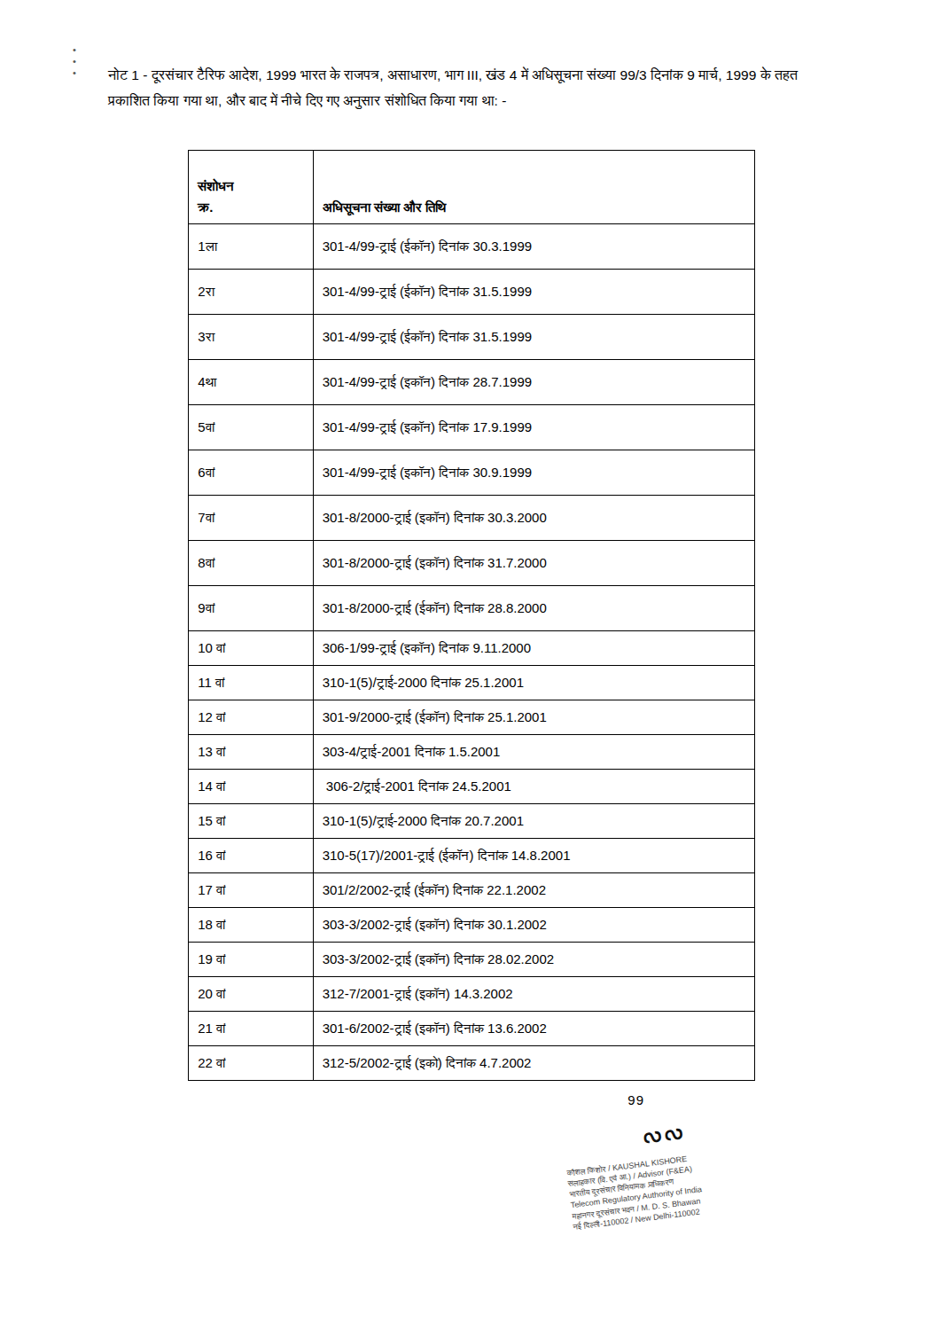•
•
•
नोट 1 - दूरसंचार टैरिफ आदेश, 1999 भारत के राजपत्र, असाधारण, भाग III, खंड 4 में अधिसूचना संख्या 99/3 दिनांक 9 मार्च, 1999 के तहत प्रकाशित किया गया था, और बाद में नीचे दिए गए अनुसार संशोधित किया गया था: -
| संशोधन क्र. | अधिसूचना संख्या और तिथि |
| --- | --- |
| 1ला | 301-4/99-ट्राई (ईकॉन) दिनांक 30.3.1999 |
| 2रा | 301-4/99-ट्राई (ईकॉन) दिनांक 31.5.1999 |
| 3रा | 301-4/99-ट्राई (ईकॉन) दिनांक 31.5.1999 |
| 4था | 301-4/99-ट्राई (इकॉन) दिनांक 28.7.1999 |
| 5वां | 301-4/99-ट्राई (इकॉन) दिनांक 17.9.1999 |
| 6वां | 301-4/99-ट्राई (इकॉन) दिनांक 30.9.1999 |
| 7वां | 301-8/2000-ट्राई (इकॉन) दिनांक 30.3.2000 |
| 8वां | 301-8/2000-ट्राई (इकॉन) दिनांक 31.7.2000 |
| 9वां | 301-8/2000-ट्राई (ईकॉन) दिनांक 28.8.2000 |
| 10 वां | 306-1/99-ट्राई (इकॉन) दिनांक 9.11.2000 |
| 11 वां | 310-1(5)/ट्राई-2000 दिनांक 25.1.2001 |
| 12 वां | 301-9/2000-ट्राई (ईकॉन) दिनांक 25.1.2001 |
| 13 वां | 303-4/ट्राई-2001 दिनांक 1.5.2001 |
| 14 वां | 306-2/ट्राई-2001 दिनांक 24.5.2001 |
| 15 वां | 310-1(5)/ट्राई-2000 दिनांक 20.7.2001 |
| 16 वां | 310-5(17)/2001-ट्राई (ईकॉन) दिनांक 14.8.2001 |
| 17 वां | 301/2/2002-ट्राई (ईकॉन) दिनांक 22.1.2002 |
| 18 वां | 303-3/2002-ट्राई (इकॉन) दिनांक 30.1.2002 |
| 19 वां | 303-3/2002-ट्राई (इकॉन) दिनांक 28.02.2002 |
| 20 वां | 312-7/2001-ट्राई (इकॉन) 14.3.2002 |
| 21 वां | 301-6/2002-ट्राई (इकॉन) दिनांक 13.6.2002 |
| 22 वां | 312-5/2002-ट्राई (इको) दिनांक 4.7.2002 |
99
∾∾
कौशल किशोर / KAUSHAL KISHORE
सलाहकार (वि. एवं आ.) / Advisor (F&EA)
भारतीय दूरसंचार विनियामक प्राधिकरण
Telecom Regulatory Authority of India
महानगर दूरसंचार भवन / M. D. S. Bhawan
नई दिल्ली-110002 / New Delhi-110002